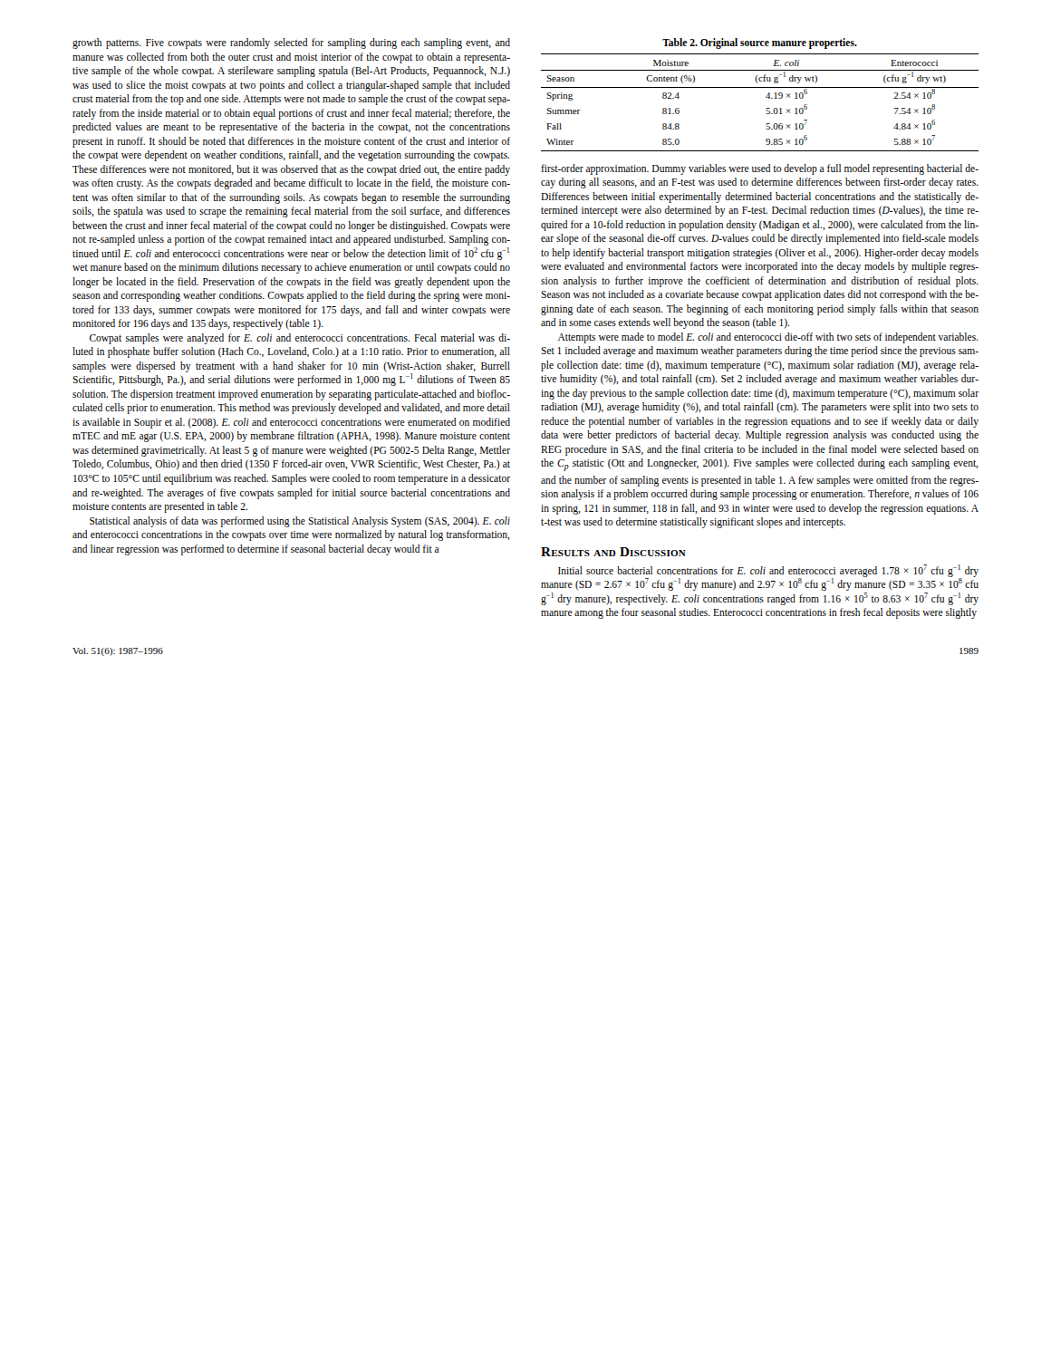growth patterns. Five cowpats were randomly selected for sampling during each sampling event, and manure was collected from both the outer crust and moist interior of the cowpat to obtain a representative sample of the whole cowpat. A sterileware sampling spatula (Bel-Art Products, Pequannock, N.J.) was used to slice the moist cowpats at two points and collect a triangular-shaped sample that included crust material from the top and one side. Attempts were not made to sample the crust of the cowpat separately from the inside material or to obtain equal portions of crust and inner fecal material; therefore, the predicted values are meant to be representative of the bacteria in the cowpat, not the concentrations present in runoff. It should be noted that differences in the moisture content of the crust and interior of the cowpat were dependent on weather conditions, rainfall, and the vegetation surrounding the cowpats. These differences were not monitored, but it was observed that as the cowpat dried out, the entire paddy was often crusty. As the cowpats degraded and became difficult to locate in the field, the moisture content was often similar to that of the surrounding soils. As cowpats began to resemble the surrounding soils, the spatula was used to scrape the remaining fecal material from the soil surface, and differences between the crust and inner fecal material of the cowpat could no longer be distinguished. Cowpats were not re-sampled unless a portion of the cowpat remained intact and appeared undisturbed. Sampling continued until E. coli and enterococci concentrations were near or below the detection limit of 102 cfu g−1 wet manure based on the minimum dilutions necessary to achieve enumeration or until cowpats could no longer be located in the field. Preservation of the cowpats in the field was greatly dependent upon the season and corresponding weather conditions. Cowpats applied to the field during the spring were monitored for 133 days, summer cowpats were monitored for 175 days, and fall and winter cowpats were monitored for 196 days and 135 days, respectively (table 1).
Cowpat samples were analyzed for E. coli and enterococci concentrations. Fecal material was diluted in phosphate buffer solution (Hach Co., Loveland, Colo.) at a 1:10 ratio. Prior to enumeration, all samples were dispersed by treatment with a hand shaker for 10 min (Wrist-Action shaker, Burrell Scientific, Pittsburgh, Pa.), and serial dilutions were performed in 1,000 mg L−1 dilutions of Tween 85 solution. The dispersion treatment improved enumeration by separating particulate-attached and bioflocculated cells prior to enumeration. This method was previously developed and validated, and more detail is available in Soupir et al. (2008). E. coli and enterococci concentrations were enumerated on modified mTEC and mE agar (U.S. EPA, 2000) by membrane filtration (APHA, 1998). Manure moisture content was determined gravimetrically. At least 5 g of manure were weighted (PG 5002-5 Delta Range, Mettler Toledo, Columbus, Ohio) and then dried (1350 F forced-air oven, VWR Scientific, West Chester, Pa.) at 103°C to 105°C until equilibrium was reached. Samples were cooled to room temperature in a dessicator and re-weighted. The averages of five cowpats sampled for initial source bacterial concentrations and moisture contents are presented in table 2.
Statistical analysis of data was performed using the Statistical Analysis System (SAS, 2004). E. coli and enterococci concentrations in the cowpats over time were normalized by natural log transformation, and linear regression was performed to determine if seasonal bacterial decay would fit a
Table 2. Original source manure properties.
| | Moisture | E. coli | Enterococci |
| --- | --- | --- | --- |
| Season | Content (%) | (cfu g −1 dry wt) | (cfu g −1 dry wt) |
| Spring | 82.4 | 4.19 × 10 6 | 2.54 × 10 8 |
| Summer | 81.6 | 5.01 × 10 6 | 7.54 × 10 8 |
| Fall | 84.8 | 5.06 × 10 7 | 4.84 × 10 6 |
| Winter | 85.0 | 9.85 × 10 6 | 5.88 × 10 7 |
first-order approximation. Dummy variables were used to develop a full model representing bacterial decay during all seasons, and an F-test was used to determine differences between first-order decay rates. Differences between initial experimentally determined bacterial concentrations and the statistically determined intercept were also determined by an F-test. Decimal reduction times (D-values), the time required for a 10-fold reduction in population density (Madigan et al., 2000), were calculated from the linear slope of the seasonal die-off curves. D-values could be directly implemented into field-scale models to help identify bacterial transport mitigation strategies (Oliver et al., 2006). Higher-order decay models were evaluated and environmental factors were incorporated into the decay models by multiple regression analysis to further improve the coefficient of determination and distribution of residual plots. Season was not included as a covariate because cowpat application dates did not correspond with the beginning date of each season. The beginning of each monitoring period simply falls within that season and in some cases extends well beyond the season (table 1).
Attempts were made to model E. coli and enterococci die-off with two sets of independent variables. Set 1 included average and maximum weather parameters during the time period since the previous sample collection date: time (d), maximum temperature (°C), maximum solar radiation (MJ), average relative humidity (%), and total rainfall (cm). Set 2 included average and maximum weather variables during the day previous to the sample collection date: time (d), maximum temperature (°C), maximum solar radiation (MJ), average humidity (%), and total rainfall (cm). The parameters were split into two sets to reduce the potential number of variables in the regression equations and to see if weekly data or daily data were better predictors of bacterial decay. Multiple regression analysis was conducted using the REG procedure in SAS, and the final criteria to be included in the final model were selected based on the Cp statistic (Ott and Longnecker, 2001). Five samples were collected during each sampling event, and the number of sampling events is presented in table 1. A few samples were omitted from the regression analysis if a problem occurred during sample processing or enumeration. Therefore, n values of 106 in spring, 121 in summer, 118 in fall, and 93 in winter were used to develop the regression equations. A t-test was used to determine statistically significant slopes and intercepts.
Results and Discussion
Initial source bacterial concentrations for E. coli and enterococci averaged 1.78 × 107 cfu g−1 dry manure (SD = 2.67 × 107 cfu g−1 dry manure) and 2.97 × 108 cfu g−1 dry manure (SD = 3.35 × 108 cfu g−1 dry manure), respectively. E. coli concentrations ranged from 1.16 × 105 to 8.63 × 107 cfu g−1 dry manure among the four seasonal studies. Enterococci concentrations in fresh fecal deposits were slightly
Vol. 51(6): 1987–1996 1989